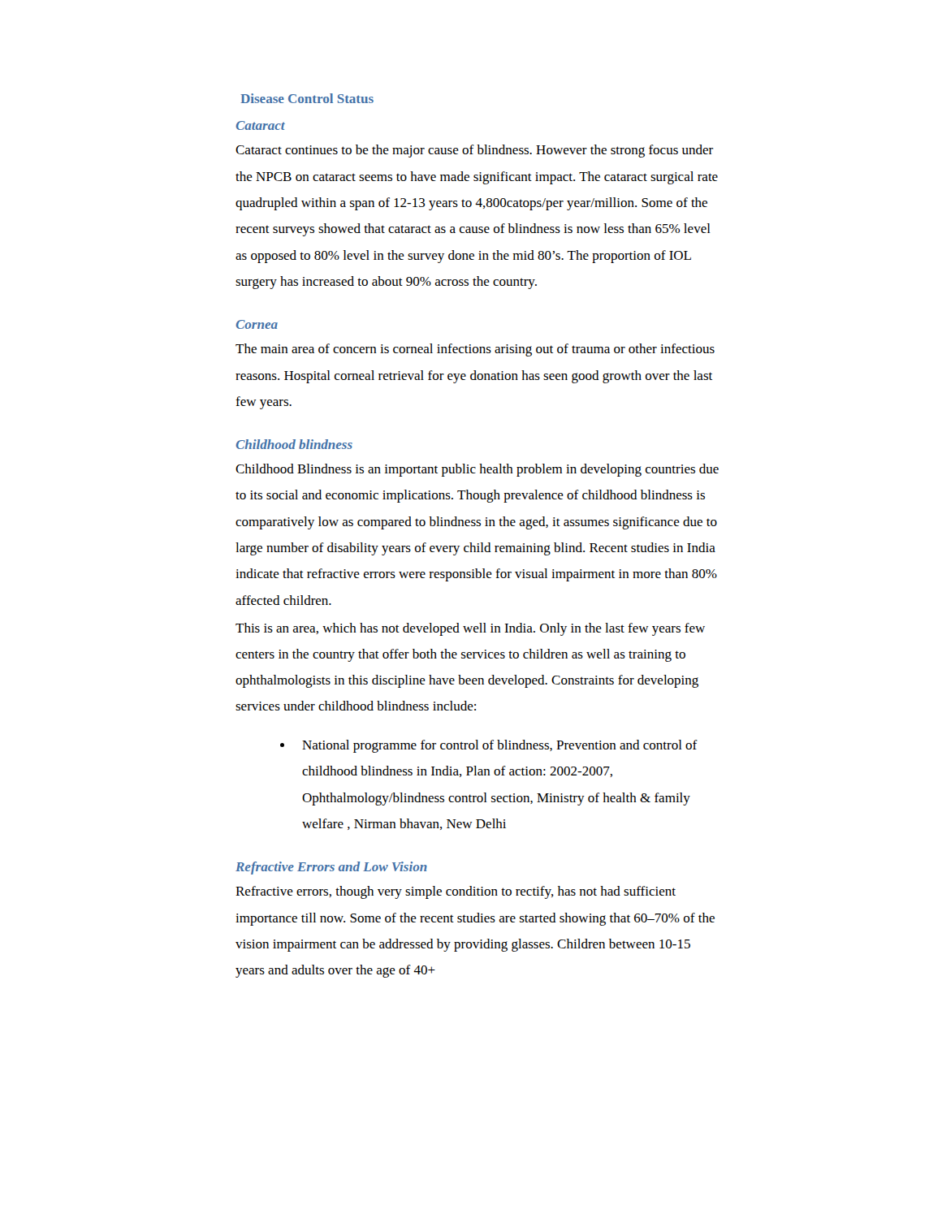Disease Control Status
Cataract
Cataract continues to be the major cause of blindness. However the strong focus under the NPCB on cataract seems to have made significant impact. The cataract surgical rate quadrupled within a span of 12-13 years to 4,800catops/per year/million. Some of the recent surveys showed that cataract as a cause of blindness is now less than 65% level as opposed to 80% level in the survey done in the mid 80’s. The proportion of IOL surgery has increased to about 90% across the country.
Cornea
The main area of concern is corneal infections arising out of trauma or other infectious reasons. Hospital corneal retrieval for eye donation has seen good growth over the last few years.
Childhood blindness
Childhood Blindness is an important public health problem in developing countries due to its social and economic implications. Though prevalence of childhood blindness is comparatively low as compared to blindness in the aged, it assumes significance due to large number of disability years of every child remaining blind. Recent studies in India indicate that refractive errors were responsible for visual impairment in more than 80% affected children.
This is an area, which has not developed well in India. Only in the last few years few centers in the country that offer both the services to children as well as training to ophthalmologists in this discipline have been developed. Constraints for developing services under childhood blindness include:
National programme for control of blindness, Prevention and control of childhood blindness in India, Plan of action: 2002-2007, Ophthalmology/blindness control section, Ministry of health & family welfare , Nirman bhavan, New Delhi
Refractive Errors and Low Vision
Refractive errors, though very simple condition to rectify, has not had sufficient importance till now. Some of the recent studies are started showing that 60–70% of the vision impairment can be addressed by providing glasses. Children between 10-15 years and adults over the age of 40+